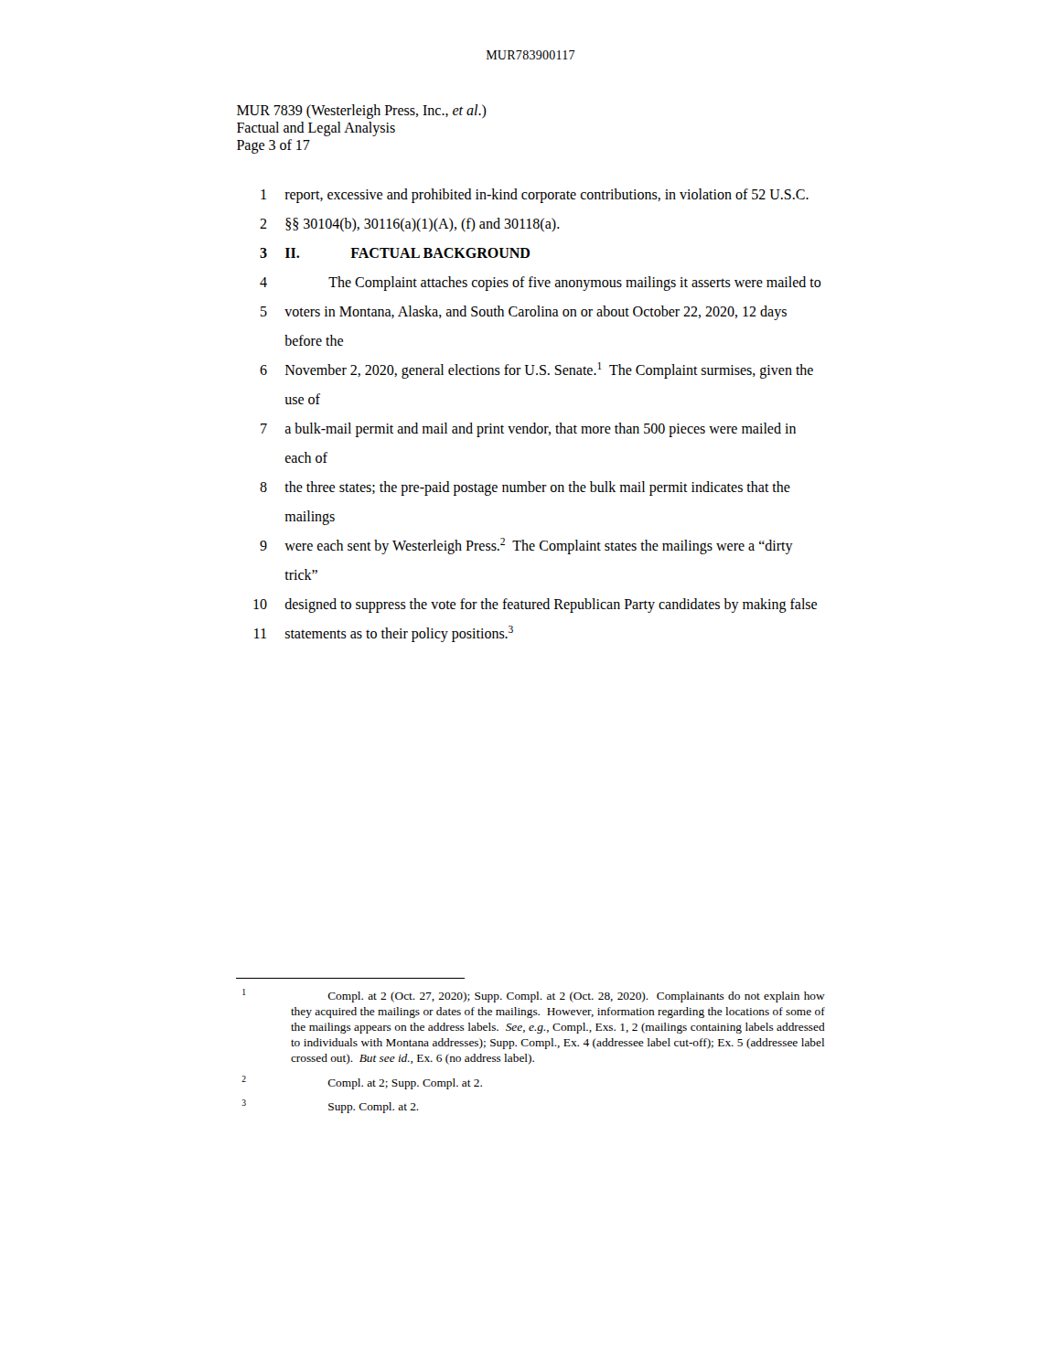MUR783900117
MUR 7839 (Westerleigh Press, Inc., et al.)
Factual and Legal Analysis
Page 3 of 17
report, excessive and prohibited in-kind corporate contributions, in violation of 52 U.S.C.
§§ 30104(b), 30116(a)(1)(A), (f) and 30118(a).
II. FACTUAL BACKGROUND
The Complaint attaches copies of five anonymous mailings it asserts were mailed to
voters in Montana, Alaska, and South Carolina on or about October 22, 2020, 12 days before the
November 2, 2020, general elections for U.S. Senate.1 The Complaint surmises, given the use of
a bulk-mail permit and mail and print vendor, that more than 500 pieces were mailed in each of
the three states; the pre-paid postage number on the bulk mail permit indicates that the mailings
were each sent by Westerleigh Press.2 The Complaint states the mailings were a “dirty trick”
designed to suppress the vote for the featured Republican Party candidates by making false
statements as to their policy positions.3
1
Compl. at 2 (Oct. 27, 2020); Supp. Compl. at 2 (Oct. 28, 2020). Complainants do not explain how they acquired the mailings or dates of the mailings. However, information regarding the locations of some of the mailings appears on the address labels. See, e.g., Compl., Exs. 1, 2 (mailings containing labels addressed to individuals with Montana addresses); Supp. Compl., Ex. 4 (addressee label cut-off); Ex. 5 (addressee label crossed out). But see id., Ex. 6 (no address label).
2
Compl. at 2; Supp. Compl. at 2.
3
Supp. Compl. at 2.